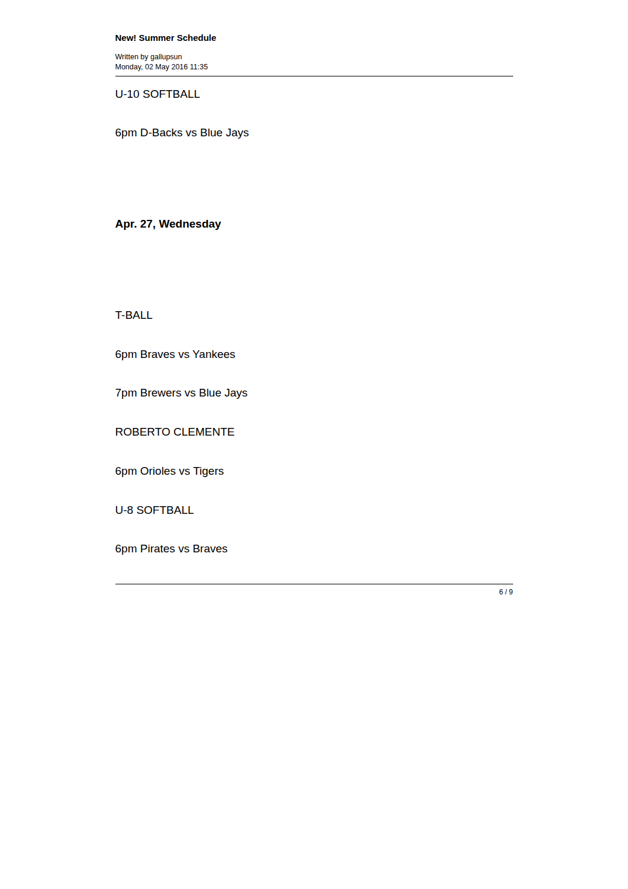New! Summer Schedule
Written by gallupsun
Monday, 02 May 2016 11:35
U-10 SOFTBALL
6pm D-Backs vs Blue Jays
Apr. 27, Wednesday
T-BALL
6pm Braves vs Yankees
7pm Brewers vs Blue Jays
ROBERTO CLEMENTE
6pm Orioles vs Tigers
U-8 SOFTBALL
6pm Pirates vs Braves
6 / 9